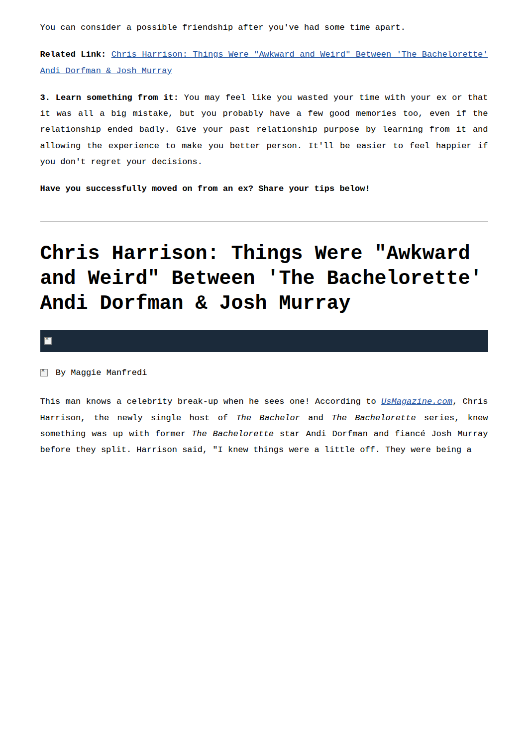You can consider a possible friendship after you've had some time apart.
Related Link: Chris Harrison: Things Were "Awkward and Weird" Between 'The Bachelorette' Andi Dorfman & Josh Murray
3. Learn something from it: You may feel like you wasted your time with your ex or that it was all a big mistake, but you probably have a few good memories too, even if the relationship ended badly. Give your past relationship purpose by learning from it and allowing the experience to make you better person. It'll be easier to feel happier if you don't regret your decisions.
Have you successfully moved on from an ex? Share your tips below!
Chris Harrison: Things Were "Awkward and Weird" Between 'The Bachelorette' Andi Dorfman & Josh Murray
By Maggie Manfredi
This man knows a celebrity break-up when he sees one! According to UsMagazine.com, Chris Harrison, the newly single host of The Bachelor and The Bachelorette series, knew something was up with former The Bachelorette star Andi Dorfman and fiancé Josh Murray before they split. Harrison said, "I knew things were a little off. They were being a